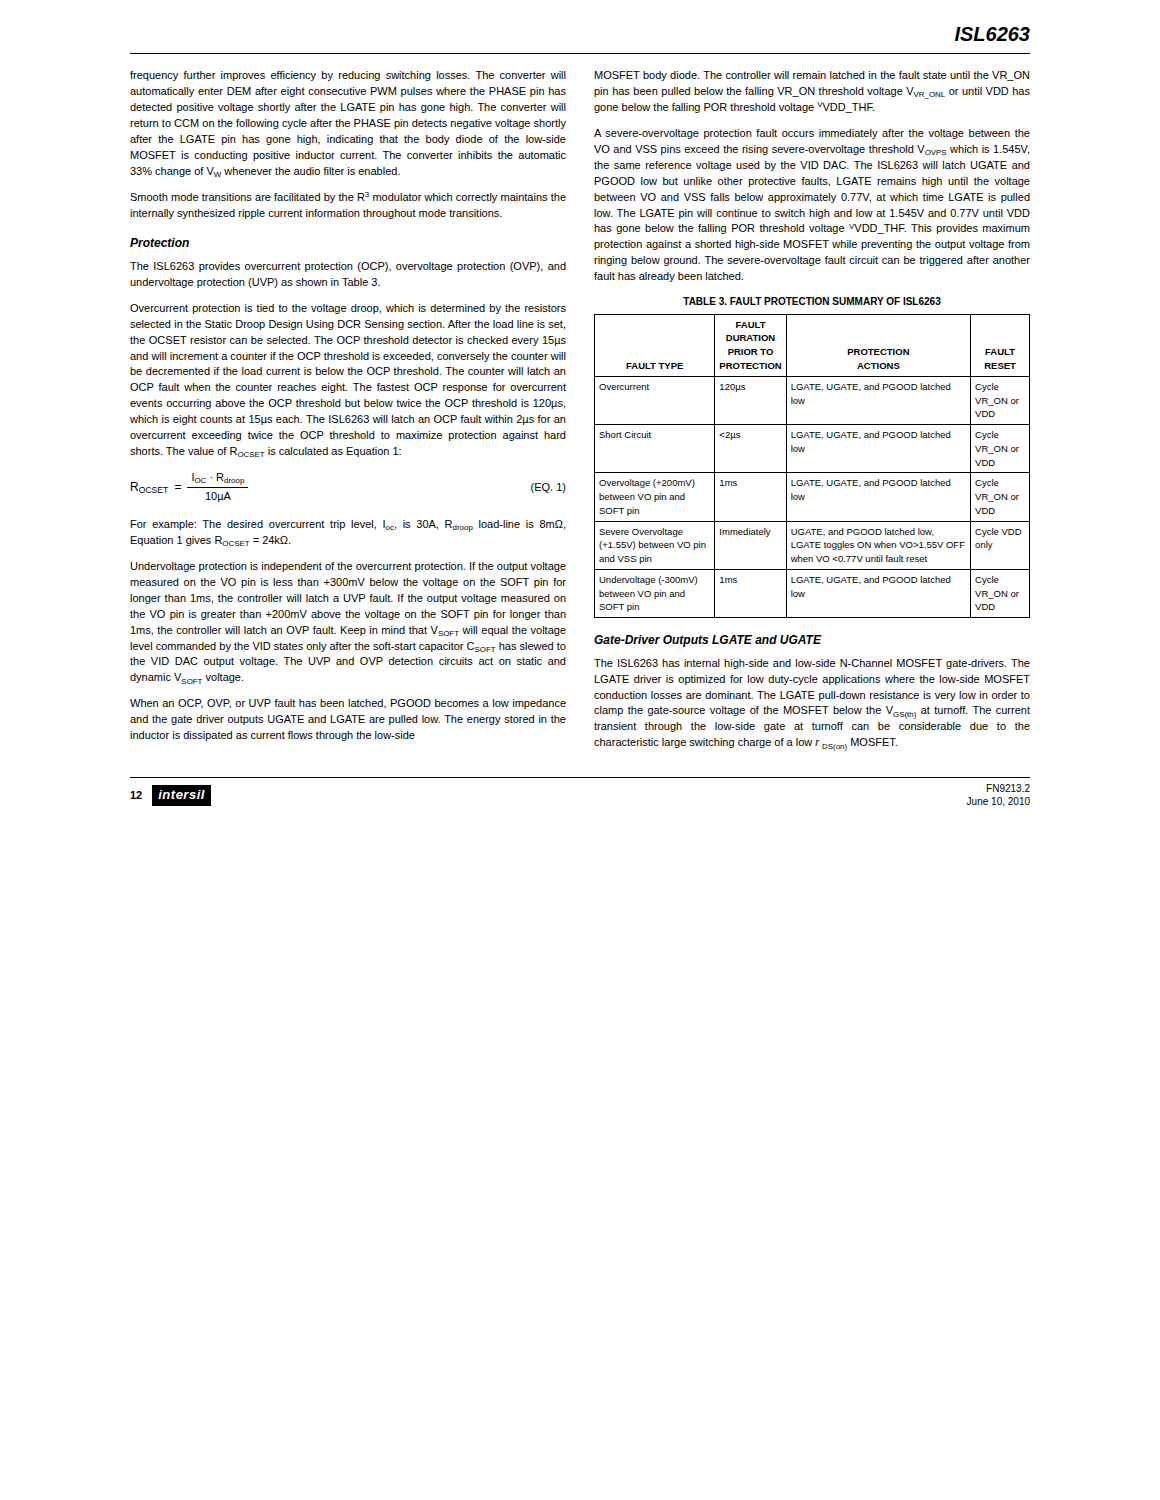ISL6263
frequency further improves efficiency by reducing switching losses. The converter will automatically enter DEM after eight consecutive PWM pulses where the PHASE pin has detected positive voltage shortly after the LGATE pin has gone high. The converter will return to CCM on the following cycle after the PHASE pin detects negative voltage shortly after the LGATE pin has gone high, indicating that the body diode of the low-side MOSFET is conducting positive inductor current. The converter inhibits the automatic 33% change of VW whenever the audio filter is enabled.
Smooth mode transitions are facilitated by the R3 modulator which correctly maintains the internally synthesized ripple current information throughout mode transitions.
Protection
The ISL6263 provides overcurrent protection (OCP), overvoltage protection (OVP), and undervoltage protection (UVP) as shown in Table 3.
Overcurrent protection is tied to the voltage droop, which is determined by the resistors selected in the Static Droop Design Using DCR Sensing section. After the load line is set, the OCSET resistor can be selected. The OCP threshold detector is checked every 15µs and will increment a counter if the OCP threshold is exceeded, conversely the counter will be decremented if the load current is below the OCP threshold. The counter will latch an OCP fault when the counter reaches eight. The fastest OCP response for overcurrent events occurring above the OCP threshold but below twice the OCP threshold is 120µs, which is eight counts at 15µs each. The ISL6263 will latch an OCP fault within 2µs for an overcurrent exceeding twice the OCP threshold to maximize protection against hard shorts. The value of ROCSET is calculated as Equation 1:
ROCSET = IOC · Rdroop 10µA
(EQ. 1)
For example: The desired overcurrent trip level, Ioc, is 30A, Rdroop load-line is 8mΩ, Equation 1 gives ROCSET = 24kΩ.
Undervoltage protection is independent of the overcurrent protection. If the output voltage measured on the VO pin is less than +300mV below the voltage on the SOFT pin for longer than 1ms, the controller will latch a UVP fault. If the output voltage measured on the VO pin is greater than +200mV above the voltage on the SOFT pin for longer than 1ms, the controller will latch an OVP fault. Keep in mind that VSOFT will equal the voltage level commanded by the VID states only after the soft-start capacitor CSOFT has slewed to the VID DAC output voltage. The UVP and OVP detection circuits act on static and dynamic VSOFT voltage.
When an OCP, OVP, or UVP fault has been latched, PGOOD becomes a low impedance and the gate driver outputs UGATE and LGATE are pulled low. The energy stored in the inductor is dissipated as current flows through the low-side
MOSFET body diode. The controller will remain latched in the fault state until the VR_ON pin has been pulled below the falling VR_ON threshold voltage VVR_ONL or until VDD has gone below the falling POR threshold voltage VVDD_THF.
A severe-overvoltage protection fault occurs immediately after the voltage between the VO and VSS pins exceed the rising severe-overvoltage threshold VOVPS which is 1.545V, the same reference voltage used by the VID DAC. The ISL6263 will latch UGATE and PGOOD low but unlike other protective faults, LGATE remains high until the voltage between VO and VSS falls below approximately 0.77V, at which time LGATE is pulled low. The LGATE pin will continue to switch high and low at 1.545V and 0.77V until VDD has gone below the falling POR threshold voltage VVDD_THF. This provides maximum protection against a shorted high-side MOSFET while preventing the output voltage from ringing below ground. The severe-overvoltage fault circuit can be triggered after another fault has already been latched.
TABLE 3. FAULT PROTECTION SUMMARY OF ISL6263
| FAULT TYPE | FAULT DURATION PRIOR TO PROTECTION | PROTECTION ACTIONS | FAULT RESET |
| --- | --- | --- | --- |
| Overcurrent | 120µs | LGATE, UGATE, and PGOOD latched low | Cycle VR_ON or VDD |
| Short Circuit | <2µs | LGATE, UGATE, and PGOOD latched low | Cycle VR_ON or VDD |
| Overvoltage (+200mV) between VO pin and SOFT pin | 1ms | LGATE, UGATE, and PGOOD latched low | Cycle VR_ON or VDD |
| Severe Overvoltage (+1.55V) between VO pin and VSS pin | Immediately | UGATE, and PGOOD latched low, LGATE toggles ON when VO>1.55V OFF when VO <0.77V until fault reset | Cycle VDD only |
| Undervoltage (-300mV) between VO pin and SOFT pin | 1ms | LGATE, UGATE, and PGOOD latched low | Cycle VR_ON or VDD |
Gate-Driver Outputs LGATE and UGATE
The ISL6263 has internal high-side and low-side N-Channel MOSFET gate-drivers. The LGATE driver is optimized for low duty-cycle applications where the low-side MOSFET conduction losses are dominant. The LGATE pull-down resistance is very low in order to clamp the gate-source voltage of the MOSFET below the VGS(th) at turnoff. The current transient through the low-side gate at turnoff can be considerable due to the characteristic large switching charge of a low r DS(on) MOSFET.
12 intersil
FN9213.2
June 10, 2010